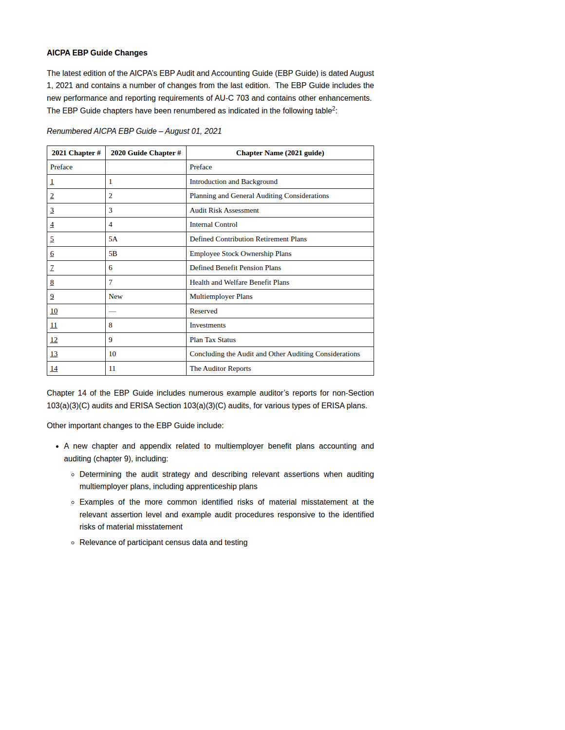AICPA EBP Guide Changes
The latest edition of the AICPA’s EBP Audit and Accounting Guide (EBP Guide) is dated August 1, 2021 and contains a number of changes from the last edition. The EBP Guide includes the new performance and reporting requirements of AU-C 703 and contains other enhancements. The EBP Guide chapters have been renumbered as indicated in the following table2:
Renumbered AICPA EBP Guide – August 01, 2021
| 2021 Chapter # | 2020 Guide Chapter # | Chapter Name (2021 guide) |
| --- | --- | --- |
| Preface | | Preface |
| 1 | 1 | Introduction and Background |
| 2 | 2 | Planning and General Auditing Considerations |
| 3 | 3 | Audit Risk Assessment |
| 4 | 4 | Internal Control |
| 5 | 5A | Defined Contribution Retirement Plans |
| 6 | 5B | Employee Stock Ownership Plans |
| 7 | 6 | Defined Benefit Pension Plans |
| 8 | 7 | Health and Welfare Benefit Plans |
| 9 | New | Multiemployer Plans |
| 10 | — | Reserved |
| 11 | 8 | Investments |
| 12 | 9 | Plan Tax Status |
| 13 | 10 | Concluding the Audit and Other Auditing Considerations |
| 14 | 11 | The Auditor Reports |
Chapter 14 of the EBP Guide includes numerous example auditor’s reports for non-Section 103(a)(3)(C) audits and ERISA Section 103(a)(3)(C) audits, for various types of ERISA plans.
Other important changes to the EBP Guide include:
A new chapter and appendix related to multiemployer benefit plans accounting and auditing (chapter 9), including:
Determining the audit strategy and describing relevant assertions when auditing multiemployer plans, including apprenticeship plans
Examples of the more common identified risks of material misstatement at the relevant assertion level and example audit procedures responsive to the identified risks of material misstatement
Relevance of participant census data and testing